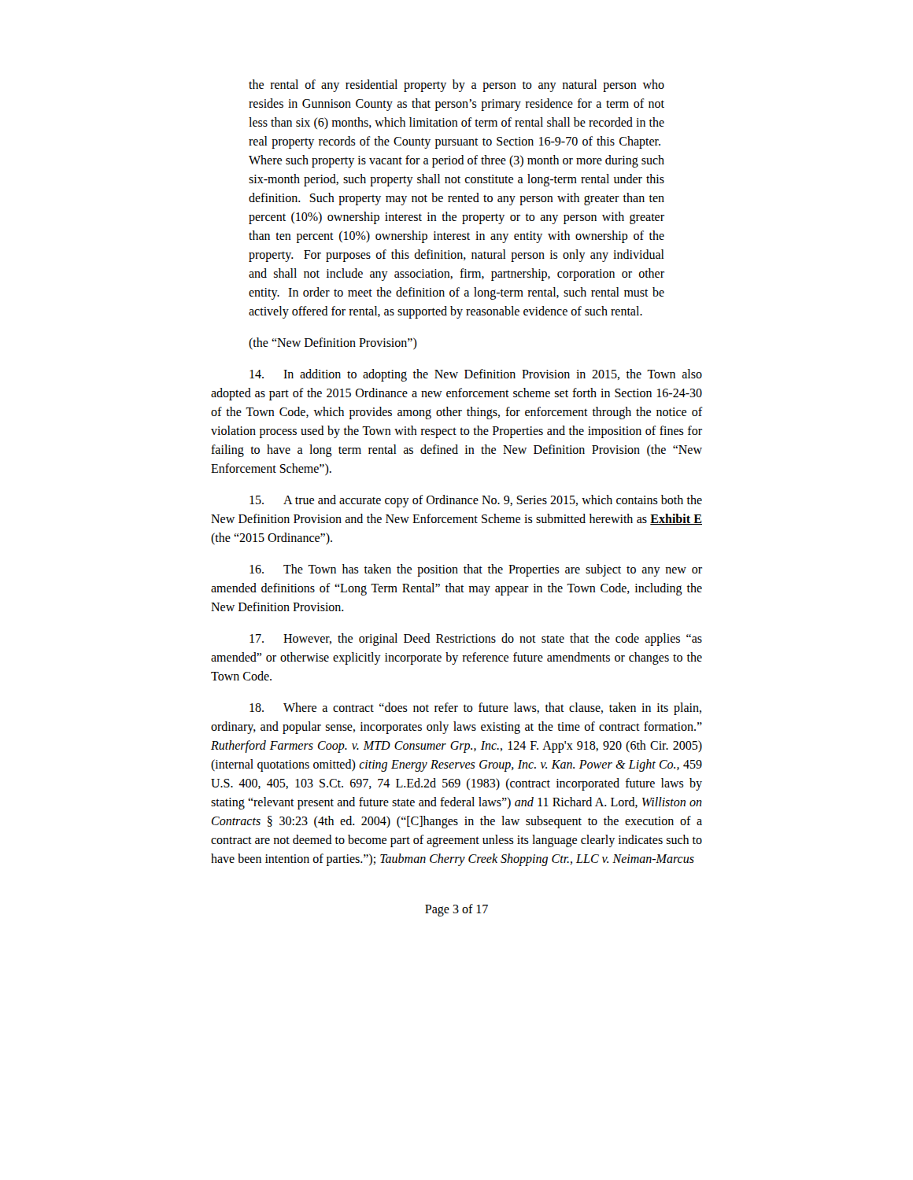the rental of any residential property by a person to any natural person who resides in Gunnison County as that person’s primary residence for a term of not less than six (6) months, which limitation of term of rental shall be recorded in the real property records of the County pursuant to Section 16-9-70 of this Chapter. Where such property is vacant for a period of three (3) month or more during such six-month period, such property shall not constitute a long-term rental under this definition. Such property may not be rented to any person with greater than ten percent (10%) ownership interest in the property or to any person with greater than ten percent (10%) ownership interest in any entity with ownership of the property. For purposes of this definition, natural person is only any individual and shall not include any association, firm, partnership, corporation or other entity. In order to meet the definition of a long-term rental, such rental must be actively offered for rental, as supported by reasonable evidence of such rental.
(the “New Definition Provision”)
14. In addition to adopting the New Definition Provision in 2015, the Town also adopted as part of the 2015 Ordinance a new enforcement scheme set forth in Section 16-24-30 of the Town Code, which provides among other things, for enforcement through the notice of violation process used by the Town with respect to the Properties and the imposition of fines for failing to have a long term rental as defined in the New Definition Provision (the “New Enforcement Scheme”).
15. A true and accurate copy of Ordinance No. 9, Series 2015, which contains both the New Definition Provision and the New Enforcement Scheme is submitted herewith as Exhibit E (the “2015 Ordinance”).
16. The Town has taken the position that the Properties are subject to any new or amended definitions of “Long Term Rental” that may appear in the Town Code, including the New Definition Provision.
17. However, the original Deed Restrictions do not state that the code applies “as amended” or otherwise explicitly incorporate by reference future amendments or changes to the Town Code.
18. Where a contract “does not refer to future laws, that clause, taken in its plain, ordinary, and popular sense, incorporates only laws existing at the time of contract formation.” Rutherford Farmers Coop. v. MTD Consumer Grp., Inc., 124 F. App'x 918, 920 (6th Cir. 2005)(internal quotations omitted) citing Energy Reserves Group, Inc. v. Kan. Power & Light Co., 459 U.S. 400, 405, 103 S.Ct. 697, 74 L.Ed.2d 569 (1983) (contract incorporated future laws by stating “relevant present and future state and federal laws”) and 11 Richard A. Lord, Williston on Contracts § 30:23 (4th ed. 2004) (“[C]hanges in the law subsequent to the execution of a contract are not deemed to become part of agreement unless its language clearly indicates such to have been intention of parties.”); Taubman Cherry Creek Shopping Ctr., LLC v. Neiman-Marcus
Page 3 of 17